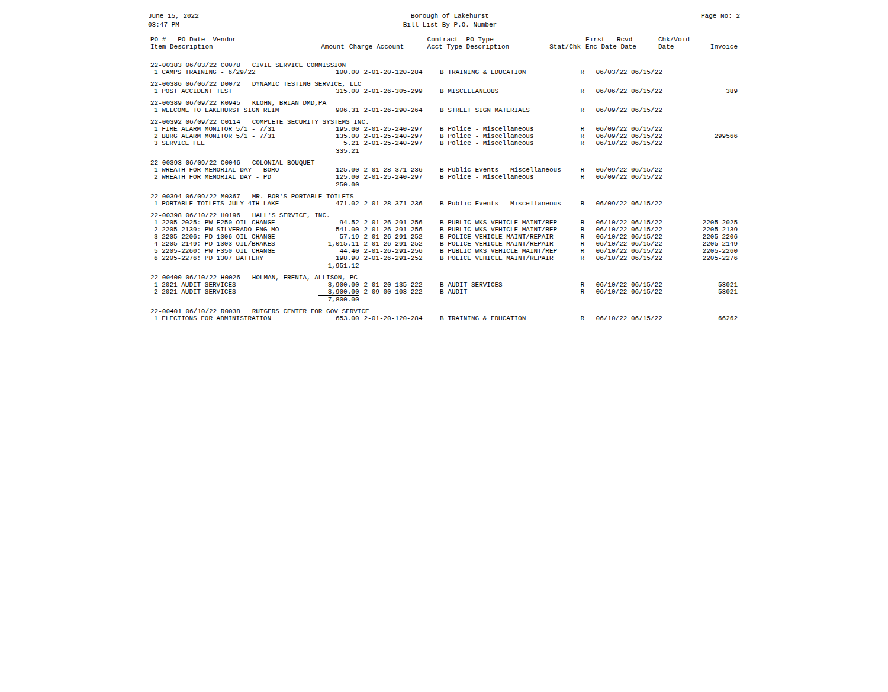June 15, 2022
03:47 PM
Borough of Lakehurst
Bill List By P.O. Number
Page No: 2
| PO # PO Date Vendor Item Description | Amount | Charge Account | Contract PO Type Acct Type Description | Stat/Chk | First Rcvd Enc Date Date | Chk/Void Date | Invoice |
| --- | --- | --- | --- | --- | --- | --- | --- |
| 22-00383 06/03/22 C0078 CIVIL SERVICE COMMISSION |
| 1 CAMPS TRAINING - 6/29/22 | 100.00 | 2-01-20-120-284 | B TRAINING & EDUCATION | R | 06/03/22 06/15/22 | | |
| 22-00386 06/06/22 D0072 DYNAMIC TESTING SERVICE, LLC |
| 1 POST ACCIDENT TEST | 315.00 | 2-01-26-305-299 | B MISCELLANEOUS | R | 06/06/22 06/15/22 | | 389 |
| 22-00389 06/09/22 K0945 KLOHN, BRIAN DMD,PA |
| 1 WELCOME TO LAKEHURST SIGN REIM | 906.31 | 2-01-26-290-264 | B STREET SIGN MATERIALS | R | 06/09/22 06/15/22 | | |
| 22-00392 06/09/22 C0114 COMPLETE SECURITY SYSTEMS INC. |
| 1 FIRE ALARM MONITOR 5/1 - 7/31 | 195.00 | 2-01-25-240-297 | B Police - Miscellaneous | R | 06/09/22 06/15/22 | | |
| 2 BURG ALARM MONITOR 5/1 - 7/31 | 135.00 | 2-01-25-240-297 | B Police - Miscellaneous | R | 06/09/22 06/15/22 | | 299566 |
| 3 SERVICE FEE | 5.21 | 2-01-25-240-297 | B Police - Miscellaneous | R | 06/10/22 06/15/22 | | |
| | 335.21 | |
| 22-00393 06/09/22 C0046 COLONIAL BOUQUET |
| 1 WREATH FOR MEMORIAL DAY - BORO | 125.00 | 2-01-28-371-236 | B Public Events - Miscellaneous | R | 06/09/22 06/15/22 | | |
| 2 WREATH FOR MEMORIAL DAY - PD | 125.00 | 2-01-25-240-297 | B Police - Miscellaneous | R | 06/09/22 06/15/22 | | |
| | 250.00 | |
| 22-00394 06/09/22 M0367 MR. BOB'S PORTABLE TOILETS |
| 1 PORTABLE TOILETS JULY 4TH LAKE | 471.02 | 2-01-28-371-236 | B Public Events - Miscellaneous | R | 06/09/22 06/15/22 | | |
| 22-00398 06/10/22 H0196 HALL'S SERVICE, INC. |
| 1 2205-2025: PW F250 OIL CHANGE | 94.52 | 2-01-26-291-256 | B PUBLIC WKS VEHICLE MAINT/REP | R | 06/10/22 06/15/22 | | 2205-2025 |
| 2 2205-2139: PW SILVERADO ENG MO | 541.00 | 2-01-26-291-256 | B PUBLIC WKS VEHICLE MAINT/REP | R | 06/10/22 06/15/22 | | 2205-2139 |
| 3 2205-2206: PD 1306 OIL CHANGE | 57.19 | 2-01-26-291-252 | B POLICE VEHICLE MAINT/REPAIR | R | 06/10/22 06/15/22 | | 2205-2206 |
| 4 2205-2149: PD 1303 OIL/BRAKES | 1,015.11 | 2-01-26-291-252 | B POLICE VEHICLE MAINT/REPAIR | R | 06/10/22 06/15/22 | | 2205-2149 |
| 5 2205-2260: PW F350 OIL CHANGE | 44.40 | 2-01-26-291-256 | B PUBLIC WKS VEHICLE MAINT/REP | R | 06/10/22 06/15/22 | | 2205-2260 |
| 6 2205-2276: PD 1307 BATTERY | 198.90 | 2-01-26-291-252 | B POLICE VEHICLE MAINT/REPAIR | R | 06/10/22 06/15/22 | | 2205-2276 |
| | 1,951.12 | |
| 22-00400 06/10/22 H0026 HOLMAN, FRENIA, ALLISON, PC |
| 1 2021 AUDIT SERVICES | 3,900.00 | 2-01-20-135-222 | B AUDIT SERVICES | R | 06/10/22 06/15/22 | | 53021 |
| 2 2021 AUDIT SERVICES | 3,900.00 | 2-09-00-103-222 | B AUDIT | R | 06/10/22 06/15/22 | | 53021 |
| | 7,800.00 | |
| 22-00401 06/10/22 R0038 RUTGERS CENTER FOR GOV SERVICE |
| 1 ELECTIONS FOR ADMINISTRATION | 653.00 | 2-01-20-120-284 | B TRAINING & EDUCATION | R | 06/10/22 06/15/22 | | 66262 |